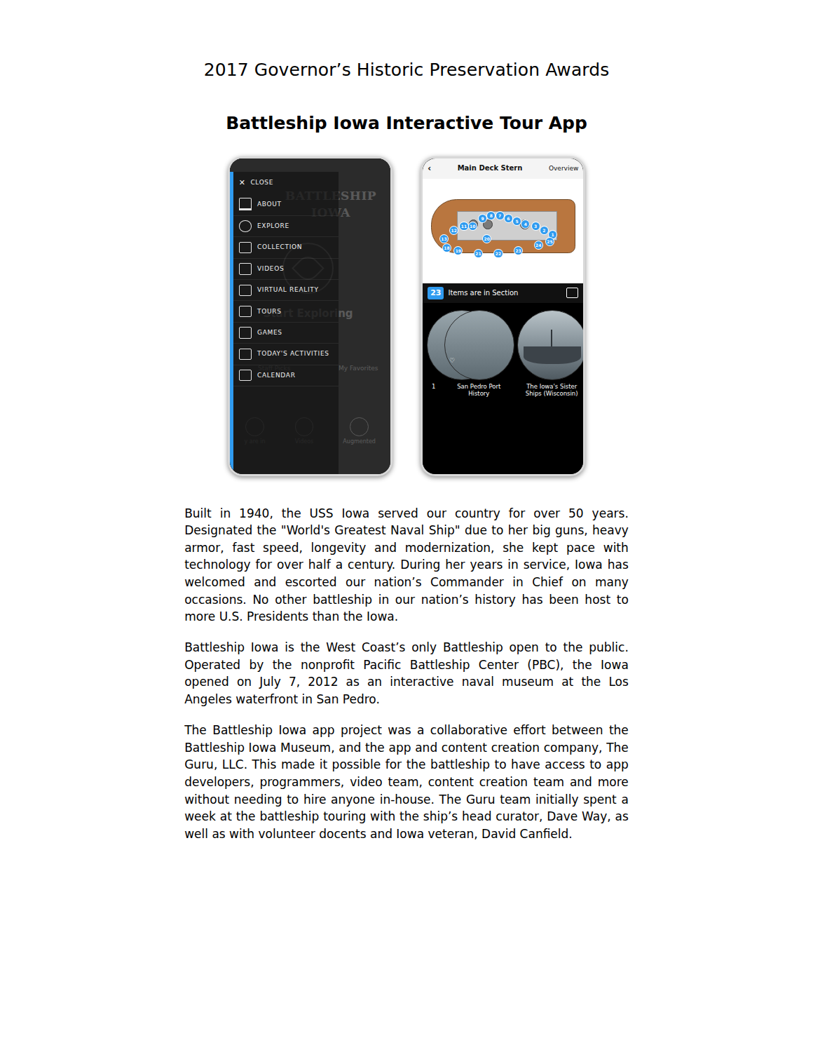2017 Governor’s Historic Preservation Awards
Battleship Iowa Interactive Tour App
Verizon 4:07 PM 55%
BATTLESHIP IOWA
Start Exploring
Staff Picks
My Favorites
y are in Videos Augmented
✕CLOSE
ABOUT
EXPLORE
COLLECTION
VIDEOS
VIRTUAL REALITY
TOURS
GAMES
TODAY'S ACTIVITIES
CALENDAR
Verizon 4:06 PM 55%
‹ Main Deck Stern Overview
13
12
11
10
9
8
7
6
5
4
3
2
1
20
18
19
21
22
23
24
25
23 Items are in Section
1
5 ♡
San Pedro Port
History
6
The Iowa's Sister
Ships (Wisconsin)
7
Iow
Built in 1940, the USS Iowa served our country for over 50 years. Designated the "World's Greatest Naval Ship" due to her big guns, heavy armor, fast speed, longevity and modernization, she kept pace with technology for over half a century. During her years in service, Iowa has welcomed and escorted our nation’s Commander in Chief on many occasions. No other battleship in our nation’s history has been host to more U.S. Presidents than the Iowa.
Battleship Iowa is the West Coast’s only Battleship open to the public. Operated by the nonprofit Pacific Battleship Center (PBC), the Iowa opened on July 7, 2012 as an interactive naval museum at the Los Angeles waterfront in San Pedro.
The Battleship Iowa app project was a collaborative effort between the Battleship Iowa Museum, and the app and content creation company, The Guru, LLC. This made it possible for the battleship to have access to app developers, programmers, video team, content creation team and more without needing to hire anyone in-house. The Guru team initially spent a week at the battleship touring with the ship’s head curator, Dave Way, as well as with volunteer docents and Iowa veteran, David Canfield.